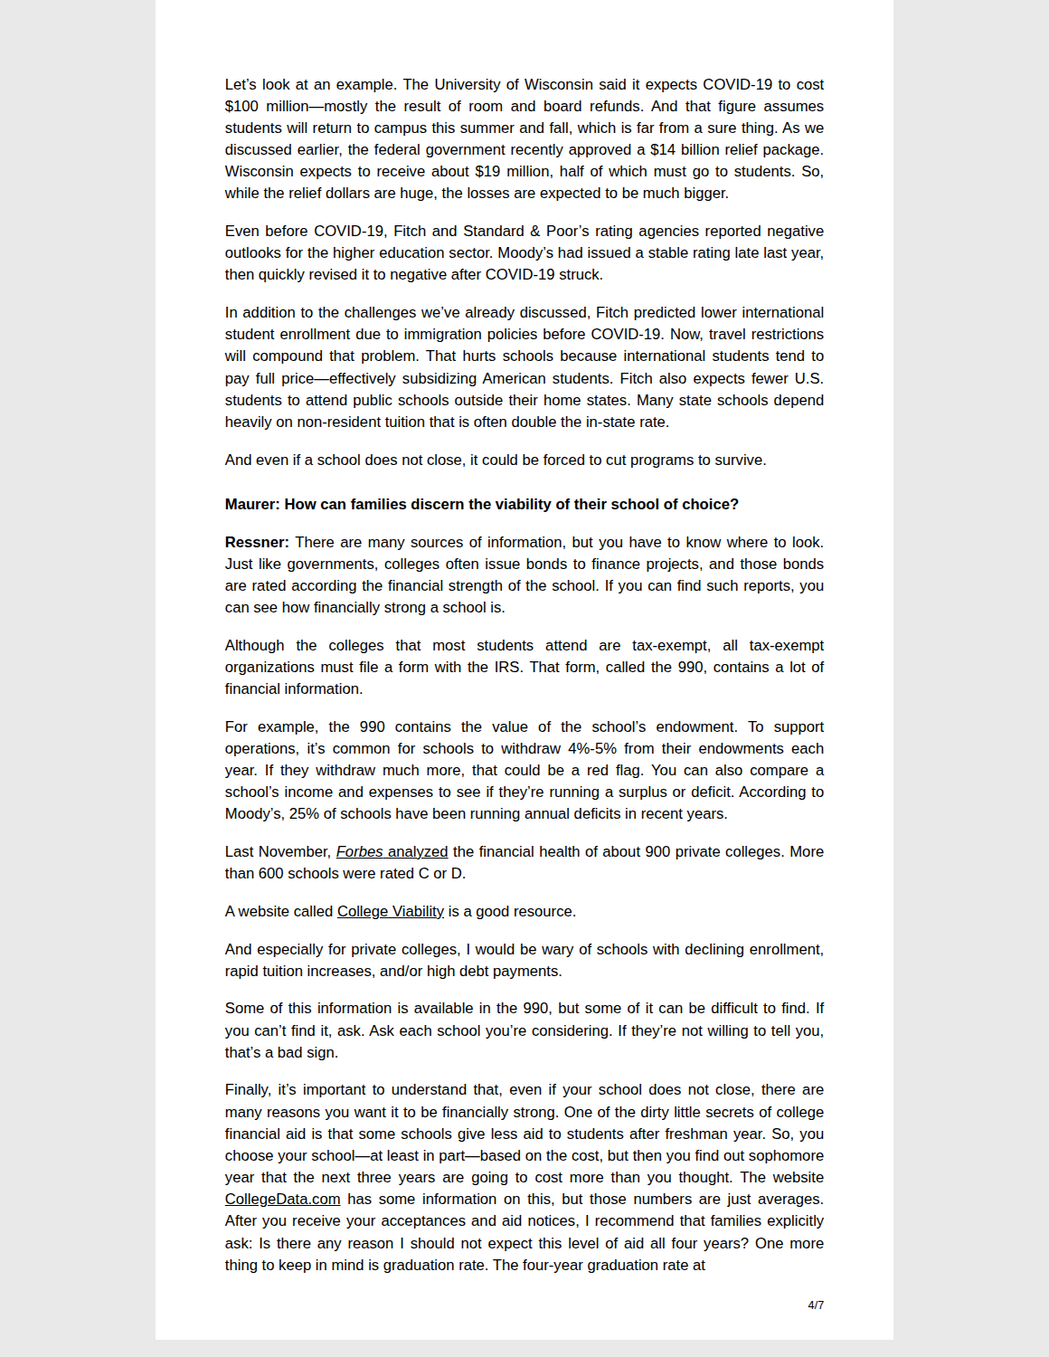Let’s look at an example. The University of Wisconsin said it expects COVID-19 to cost $100 million—mostly the result of room and board refunds. And that figure assumes students will return to campus this summer and fall, which is far from a sure thing. As we discussed earlier, the federal government recently approved a $14 billion relief package. Wisconsin expects to receive about $19 million, half of which must go to students. So, while the relief dollars are huge, the losses are expected to be much bigger.
Even before COVID-19, Fitch and Standard & Poor’s rating agencies reported negative outlooks for the higher education sector. Moody’s had issued a stable rating late last year, then quickly revised it to negative after COVID-19 struck.
In addition to the challenges we’ve already discussed, Fitch predicted lower international student enrollment due to immigration policies before COVID-19. Now, travel restrictions will compound that problem. That hurts schools because international students tend to pay full price—effectively subsidizing American students. Fitch also expects fewer U.S. students to attend public schools outside their home states. Many state schools depend heavily on non-resident tuition that is often double the in-state rate.
And even if a school does not close, it could be forced to cut programs to survive.
Maurer: How can families discern the viability of their school of choice?
Ressner: There are many sources of information, but you have to know where to look. Just like governments, colleges often issue bonds to finance projects, and those bonds are rated according the financial strength of the school. If you can find such reports, you can see how financially strong a school is.
Although the colleges that most students attend are tax-exempt, all tax-exempt organizations must file a form with the IRS. That form, called the 990, contains a lot of financial information.
For example, the 990 contains the value of the school’s endowment. To support operations, it’s common for schools to withdraw 4%-5% from their endowments each year. If they withdraw much more, that could be a red flag. You can also compare a school’s income and expenses to see if they’re running a surplus or deficit. According to Moody’s, 25% of schools have been running annual deficits in recent years.
Last November, Forbes analyzed the financial health of about 900 private colleges. More than 600 schools were rated C or D.
A website called College Viability is a good resource.
And especially for private colleges, I would be wary of schools with declining enrollment, rapid tuition increases, and/or high debt payments.
Some of this information is available in the 990, but some of it can be difficult to find. If you can’t find it, ask. Ask each school you’re considering. If they’re not willing to tell you, that’s a bad sign.
Finally, it’s important to understand that, even if your school does not close, there are many reasons you want it to be financially strong. One of the dirty little secrets of college financial aid is that some schools give less aid to students after freshman year. So, you choose your school—at least in part—based on the cost, but then you find out sophomore year that the next three years are going to cost more than you thought. The website CollegeData.com has some information on this, but those numbers are just averages. After you receive your acceptances and aid notices, I recommend that families explicitly ask: Is there any reason I should not expect this level of aid all four years? One more thing to keep in mind is graduation rate. The four-year graduation rate at
4/7